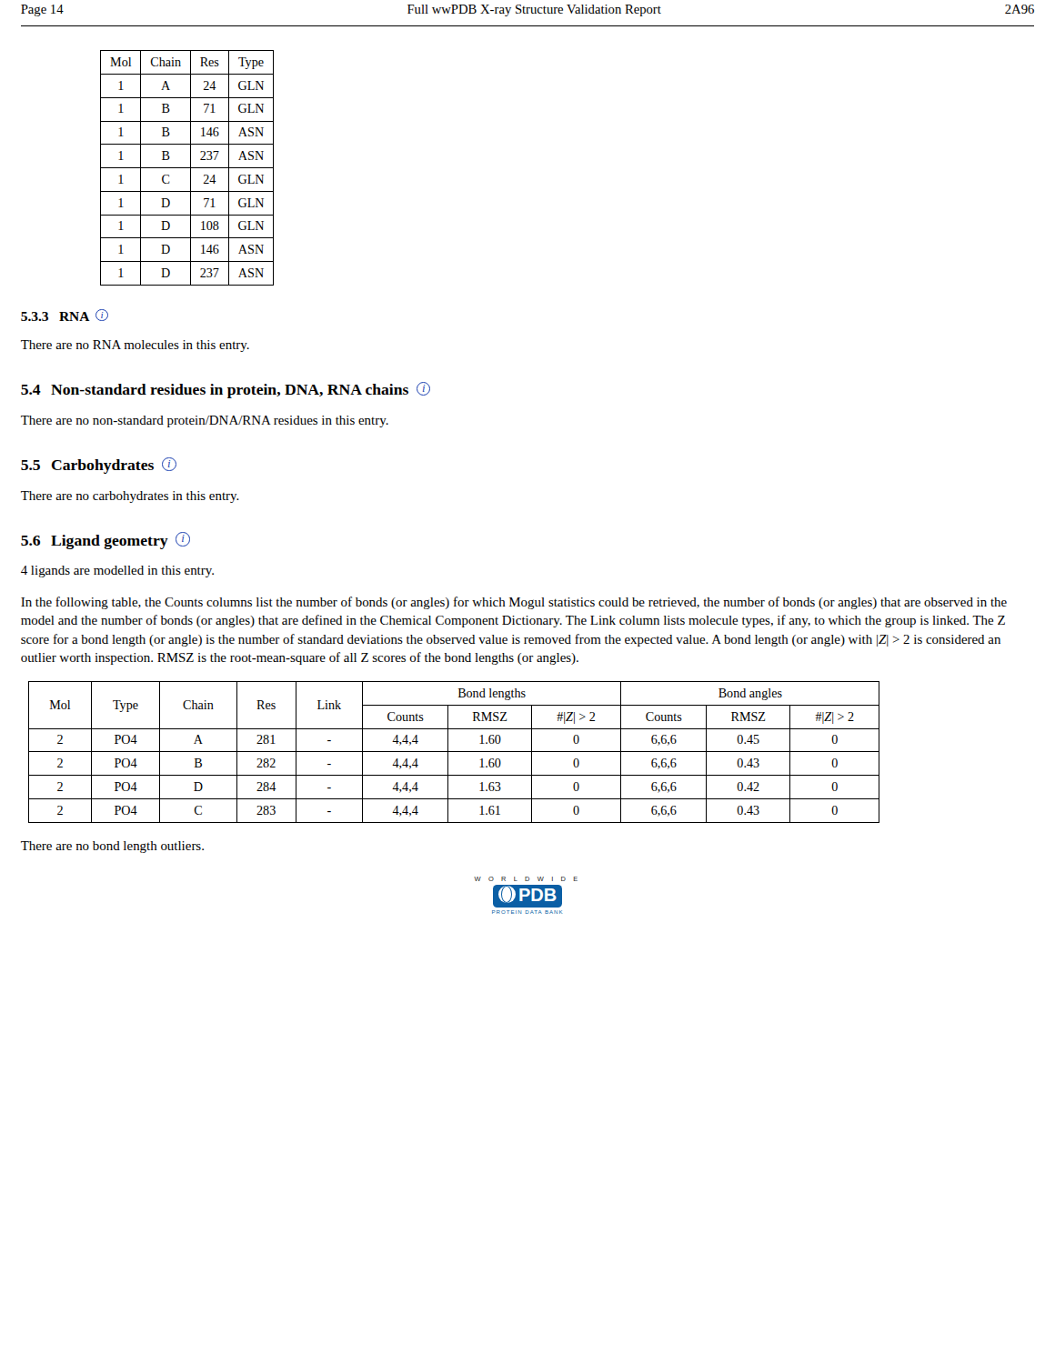Page 14
Full wwPDB X-ray Structure Validation Report
2A96
| Mol | Chain | Res | Type |
| --- | --- | --- | --- |
| 1 | A | 24 | GLN |
| 1 | B | 71 | GLN |
| 1 | B | 146 | ASN |
| 1 | B | 237 | ASN |
| 1 | C | 24 | GLN |
| 1 | D | 71 | GLN |
| 1 | D | 108 | GLN |
| 1 | D | 146 | ASN |
| 1 | D | 237 | ASN |
5.3.3 RNA i
There are no RNA molecules in this entry.
5.4 Non-standard residues in protein, DNA, RNA chains i
There are no non-standard protein/DNA/RNA residues in this entry.
5.5 Carbohydrates i
There are no carbohydrates in this entry.
5.6 Ligand geometry i
4 ligands are modelled in this entry.
In the following table, the Counts columns list the number of bonds (or angles) for which Mogul statistics could be retrieved, the number of bonds (or angles) that are observed in the model and the number of bonds (or angles) that are defined in the Chemical Component Dictionary. The Link column lists molecule types, if any, to which the group is linked. The Z score for a bond length (or angle) is the number of standard deviations the observed value is removed from the expected value. A bond length (or angle) with |Z| > 2 is considered an outlier worth inspection. RMSZ is the root-mean-square of all Z scores of the bond lengths (or angles).
| Mol | Type | Chain | Res | Link | Bond lengths | Bond angles |
| --- | --- | --- | --- | --- | --- | --- |
| Counts | RMSZ | #/ Z / > 2 | Counts | RMSZ | #/ Z / > 2 |
| 2 | PO4 | A | 281 | - | 4,4,4 | 1.60 | 0 | 6,6,6 | 0.45 | 0 |
| 2 | PO4 | B | 282 | - | 4,4,4 | 1.60 | 0 | 6,6,6 | 0.43 | 0 |
| 2 | PO4 | D | 284 | - | 4,4,4 | 1.63 | 0 | 6,6,6 | 0.42 | 0 |
| 2 | PO4 | C | 283 | - | 4,4,4 | 1.61 | 0 | 6,6,6 | 0.43 | 0 |
There are no bond length outliers.
W O R L D W I D E PDB PROTEIN DATA BANK